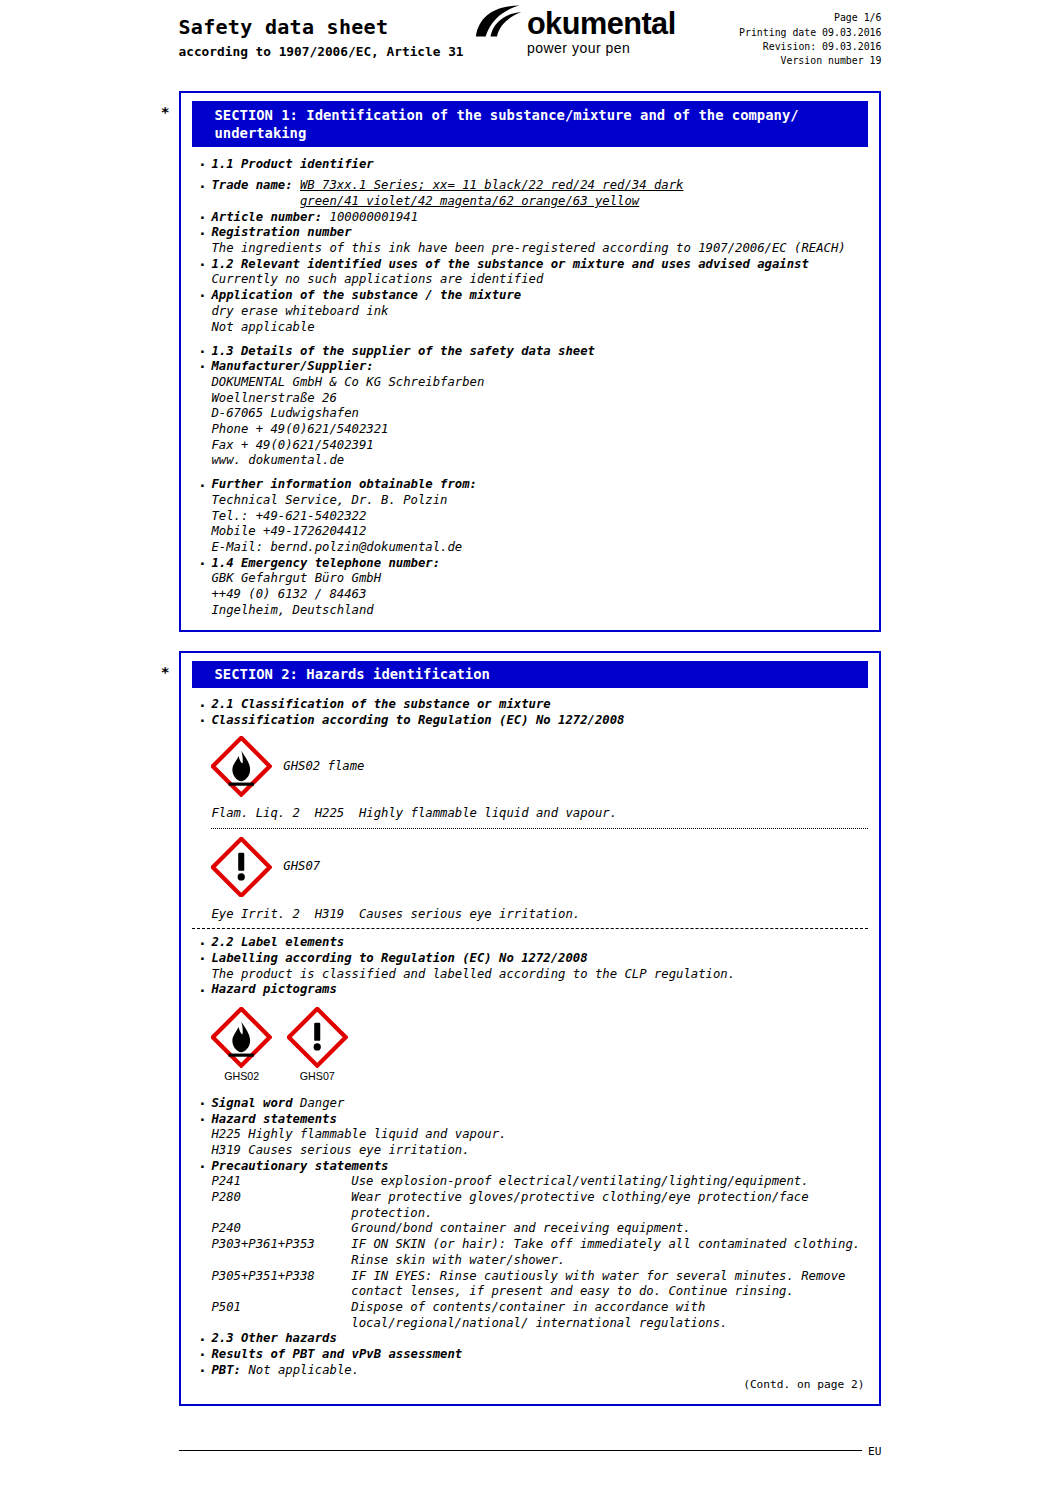Safety data sheet
according to 1907/2006/EC, Article 31
okumental
power your pen
Page 1/6
Printing date 09.03.2016
Revision: 09.03.2016
Version number 19
*
SECTION 1: Identification of the substance/mixture and of the company/undertaking
1.1 Product identifier
Trade name: WB 73xx.1 Series; xx= 11 black/22 red/24 red/34 dark green/41 violet/42 magenta/62 orange/63 yellow
Article number: 100000001941
Registration number
The ingredients of this ink have been pre-registered according to 1907/2006/EC (REACH)
1.2 Relevant identified uses of the substance or mixture and uses advised against
Currently no such applications are identified
Application of the substance / the mixture
dry erase whiteboard ink
Not applicable
1.3 Details of the supplier of the safety data sheet
Manufacturer/Supplier:
DOKUMENTAL GmbH & Co KG Schreibfarben
Woellnerstraße 26
D-67065 Ludwigshafen
Phone + 49(0)621/5402321
Fax + 49(0)621/5402391
www. dokumental.de
Further information obtainable from:
Technical Service, Dr. B. Polzin
Tel.: +49-621-5402322
Mobile +49-1726204412
E-Mail: bernd.polzin@dokumental.de
1.4 Emergency telephone number:
GBK Gefahrgut Büro GmbH
++49 (0) 6132 / 84463
Ingelheim, Deutschland
*
SECTION 2: Hazards identification
2.1 Classification of the substance or mixture
Classification according to Regulation (EC) No 1272/2008
GHS02 flame
Flam. Liq. 2 H225 Highly flammable liquid and vapour.
GHS07
Eye Irrit. 2 H319 Causes serious eye irritation.
2.2 Label elements
Labelling according to Regulation (EC) No 1272/2008
The product is classified and labelled according to the CLP regulation.
Hazard pictograms
GHS02
GHS07
Signal word Danger
Hazard statements
H225 Highly flammable liquid and vapour.
H319 Causes serious eye irritation.
Precautionary statements
| P241 | Use explosion-proof electrical/ventilating/lighting/equipment. |
| P280 | Wear protective gloves/protective clothing/eye protection/face protection. |
| P240 | Ground/bond container and receiving equipment. |
| P303+P361+P353 | IF ON SKIN (or hair): Take off immediately all contaminated clothing. Rinse skin with water/shower. |
| P305+P351+P338 | IF IN EYES: Rinse cautiously with water for several minutes. Remove contact lenses, if present and easy to do. Continue rinsing. |
| P501 | Dispose of contents/container in accordance with local/regional/national/ international regulations. |
2.3 Other hazards
Results of PBT and vPvB assessment
PBT: Not applicable.
(Contd. on page 2)
EU